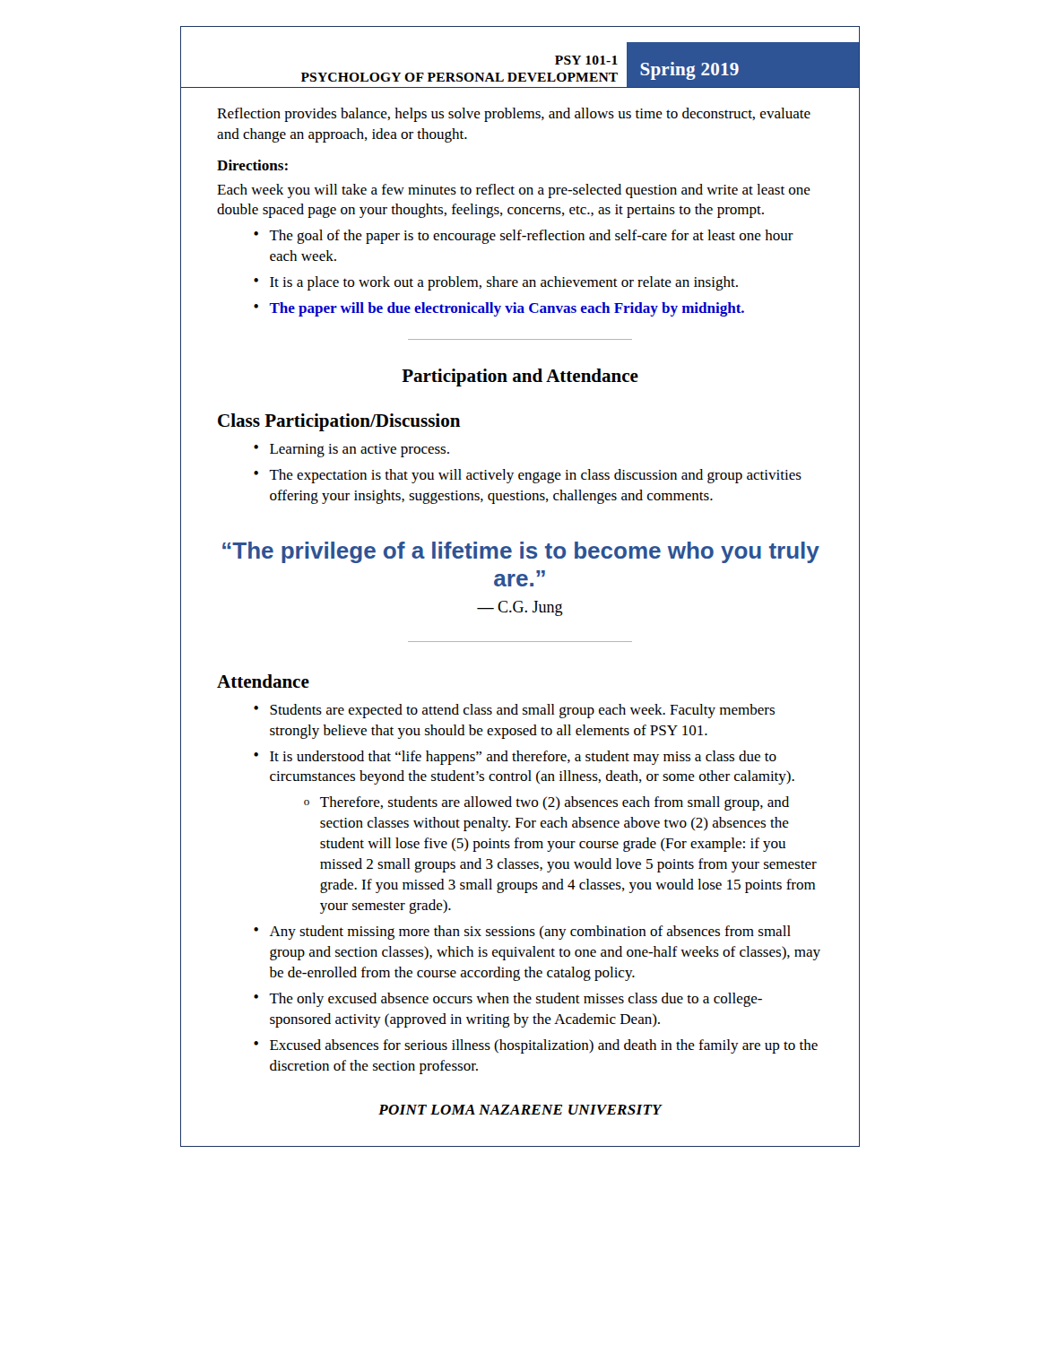| PSY 101-1 PSYCHOLOGY OF PERSONAL DEVELOPMENT | Spring 2019 |
Reflection provides balance, helps us solve problems, and allows us time to deconstruct, evaluate and change an approach, idea or thought.
Directions:
Each week you will take a few minutes to reflect on a pre-selected question and write at least one double spaced page on your thoughts, feelings, concerns, etc., as it pertains to the prompt.
The goal of the paper is to encourage self-reflection and self-care for at least one hour each week.
It is a place to work out a problem, share an achievement or relate an insight.
The paper will be due electronically via Canvas each Friday by midnight.
Participation and Attendance
Class Participation/Discussion
Learning is an active process.
The expectation is that you will actively engage in class discussion and group activities offering your insights, suggestions, questions, challenges and comments.
“The privilege of a lifetime is to become who you truly are.”
— C.G. Jung
Attendance
Students are expected to attend class and small group each week. Faculty members strongly believe that you should be exposed to all elements of PSY 101.
It is understood that “life happens” and therefore, a student may miss a class due to circumstances beyond the student’s control (an illness, death, or some other calamity).
Therefore, students are allowed two (2) absences each from small group, and section classes without penalty. For each absence above two (2) absences the student will lose five (5) points from your course grade (For example: if you missed 2 small groups and 3 classes, you would love 5 points from your semester grade. If you missed 3 small groups and 4 classes, you would lose 15 points from your semester grade).
Any student missing more than six sessions (any combination of absences from small group and section classes), which is equivalent to one and one-half weeks of classes), may be de-enrolled from the course according the catalog policy.
The only excused absence occurs when the student misses class due to a college-sponsored activity (approved in writing by the Academic Dean).
Excused absences for serious illness (hospitalization) and death in the family are up to the discretion of the section professor.
POINT LOMA NAZARENE UNIVERSITY